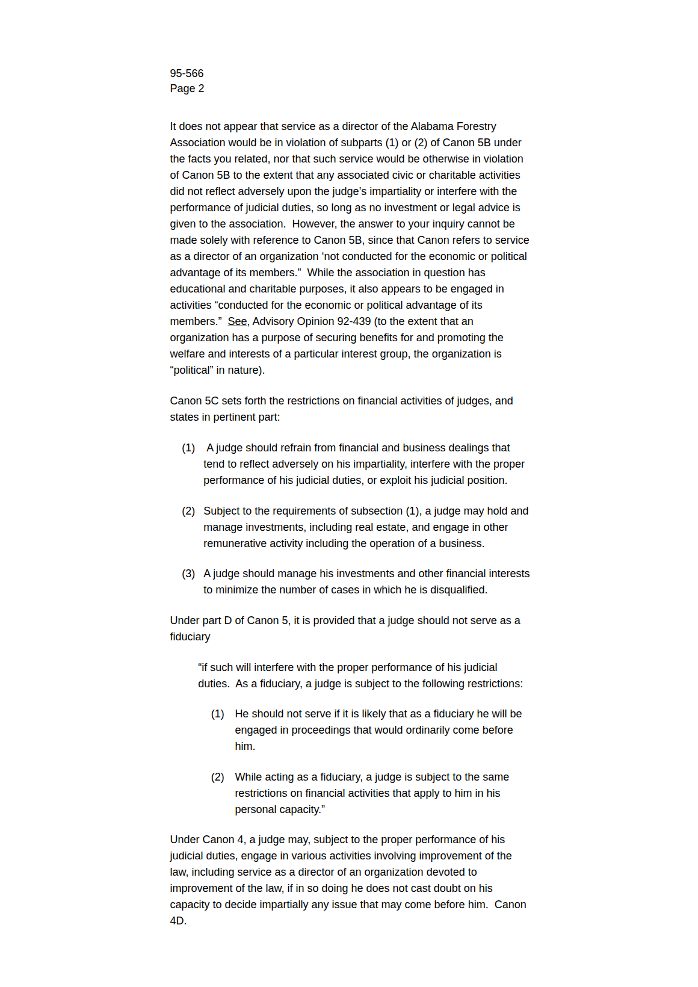95-566
Page 2
It does not appear that service as a director of the Alabama Forestry Association would be in violation of subparts (1) or (2) of Canon 5B under the facts you related, nor that such service would be otherwise in violation of Canon 5B to the extent that any associated civic or charitable activities did not reflect adversely upon the judge’s impartiality or interfere with the performance of judicial duties, so long as no investment or legal advice is given to the association. However, the answer to your inquiry cannot be made solely with reference to Canon 5B, since that Canon refers to service as a director of an organization ‘not conducted for the economic or political advantage of its members.” While the association in question has educational and charitable purposes, it also appears to be engaged in activities “conducted for the economic or political advantage of its members.” See, Advisory Opinion 92-439 (to the extent that an organization has a purpose of securing benefits for and promoting the welfare and interests of a particular interest group, the organization is “political” in nature).
Canon 5C sets forth the restrictions on financial activities of judges, and states in pertinent part:
(1) A judge should refrain from financial and business dealings that tend to reflect adversely on his impartiality, interfere with the proper performance of his judicial duties, or exploit his judicial position.
(2) Subject to the requirements of subsection (1), a judge may hold and manage investments, including real estate, and engage in other remunerative activity including the operation of a business.
(3) A judge should manage his investments and other financial interests to minimize the number of cases in which he is disqualified.
Under part D of Canon 5, it is provided that a judge should not serve as a fiduciary
“if such will interfere with the proper performance of his judicial duties. As a fiduciary, a judge is subject to the following restrictions:
(1) He should not serve if it is likely that as a fiduciary he will be engaged in proceedings that would ordinarily come before him.
(2) While acting as a fiduciary, a judge is subject to the same restrictions on financial activities that apply to him in his personal capacity.”
Under Canon 4, a judge may, subject to the proper performance of his judicial duties, engage in various activities involving improvement of the law, including service as a director of an organization devoted to improvement of the law, if in so doing he does not cast doubt on his capacity to decide impartially any issue that may come before him. Canon 4D.